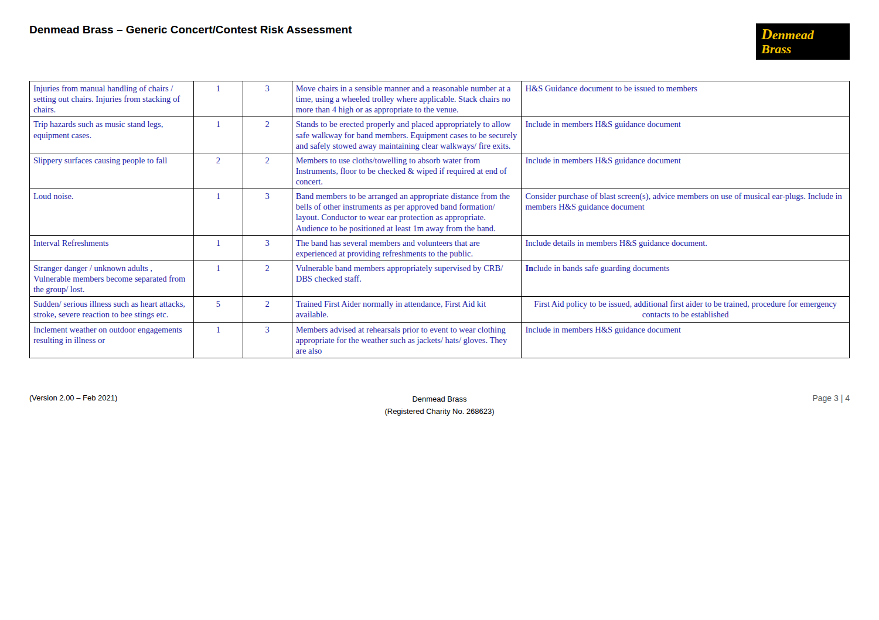Denmead
Brass
Denmead Brass – Generic Concert/Contest Risk Assessment
| Injuries from manual handling of chairs / setting out chairs. Injuries from stacking of chairs. | 1 | 3 | Move chairs in a sensible manner and a reasonable number at a time, using a wheeled trolley where applicable. Stack chairs no more than 4 high or as appropriate to the venue. | H&S Guidance document to be issued to members |
| Trip hazards such as music stand legs, equipment cases. | 1 | 2 | Stands to be erected properly and placed appropriately to allow safe walkway for band members. Equipment cases to be securely and safely stowed away maintaining clear walkways/ fire exits. | Include in members H&S guidance document |
| Slippery surfaces causing people to fall | 2 | 2 | Members to use cloths/towelling to absorb water from Instruments, floor to be checked & wiped if required at end of concert. | Include in members H&S guidance document |
| Loud noise. | 1 | 3 | Band members to be arranged an appropriate distance from the bells of other instruments as per approved band formation/ layout. Conductor to wear ear protection as appropriate. Audience to be positioned at least 1m away from the band. | Consider purchase of blast screen(s), advice members on use of musical ear-plugs. Include in members H&S guidance document |
| Interval Refreshments | 1 | 3 | The band has several members and volunteers that are experienced at providing refreshments to the public. | Include details in members H&S guidance document. |
| Stranger danger / unknown adults , Vulnerable members become separated from the group/ lost. | 1 | 2 | Vulnerable band members appropriately supervised by CRB/ DBS checked staff. | In clude in bands safe guarding documents |
| Sudden/ serious illness such as heart attacks, stroke, severe reaction to bee stings etc. | 5 | 2 | Trained First Aider normally in attendance, First Aid kit available. | First Aid policy to be issued, additional first aider to be trained, procedure for emergency contacts to be established |
| Inclement weather on outdoor engagements resulting in illness or | 1 | 3 | Members advised at rehearsals prior to event to wear clothing appropriate for the weather such as jackets/ hats/ gloves. They are also | Include in members H&S guidance document |
(Version 2.00 – Feb 2021)
Denmead Brass
(Registered Charity No. 268623)
Page 3 | 4